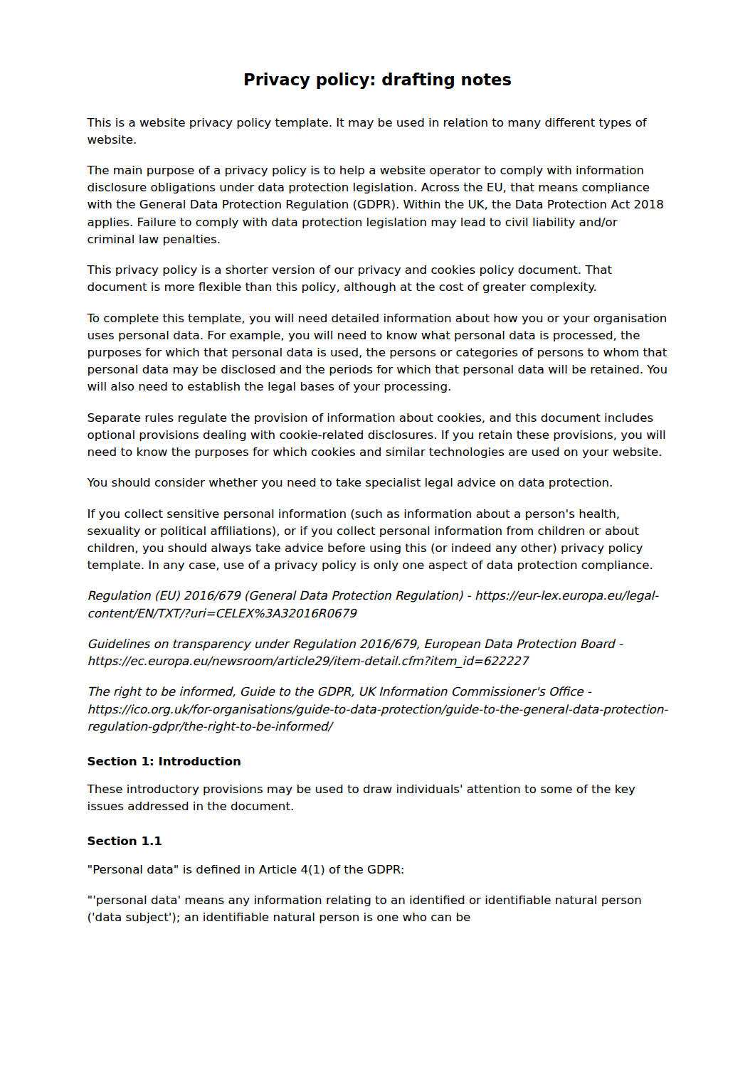Privacy policy: drafting notes
This is a website privacy policy template. It may be used in relation to many different types of website.
The main purpose of a privacy policy is to help a website operator to comply with information disclosure obligations under data protection legislation. Across the EU, that means compliance with the General Data Protection Regulation (GDPR). Within the UK, the Data Protection Act 2018 applies. Failure to comply with data protection legislation may lead to civil liability and/or criminal law penalties.
This privacy policy is a shorter version of our privacy and cookies policy document. That document is more flexible than this policy, although at the cost of greater complexity.
To complete this template, you will need detailed information about how you or your organisation uses personal data. For example, you will need to know what personal data is processed, the purposes for which that personal data is used, the persons or categories of persons to whom that personal data may be disclosed and the periods for which that personal data will be retained. You will also need to establish the legal bases of your processing.
Separate rules regulate the provision of information about cookies, and this document includes optional provisions dealing with cookie-related disclosures. If you retain these provisions, you will need to know the purposes for which cookies and similar technologies are used on your website.
You should consider whether you need to take specialist legal advice on data protection.
If you collect sensitive personal information (such as information about a person's health, sexuality or political affiliations), or if you collect personal information from children or about children, you should always take advice before using this (or indeed any other) privacy policy template. In any case, use of a privacy policy is only one aspect of data protection compliance.
Regulation (EU) 2016/679 (General Data Protection Regulation) - https://eur-lex.europa.eu/legal-content/EN/TXT/?uri=CELEX%3A32016R0679
Guidelines on transparency under Regulation 2016/679, European Data Protection Board - https://ec.europa.eu/newsroom/article29/item-detail.cfm?item_id=622227
The right to be informed, Guide to the GDPR, UK Information Commissioner's Office - https://ico.org.uk/for-organisations/guide-to-data-protection/guide-to-the-general-data-protection-regulation-gdpr/the-right-to-be-informed/
Section 1: Introduction
These introductory provisions may be used to draw individuals' attention to some of the key issues addressed in the document.
Section 1.1
"Personal data" is defined in Article 4(1) of the GDPR:
"'personal data' means any information relating to an identified or identifiable natural person ('data subject'); an identifiable natural person is one who can be